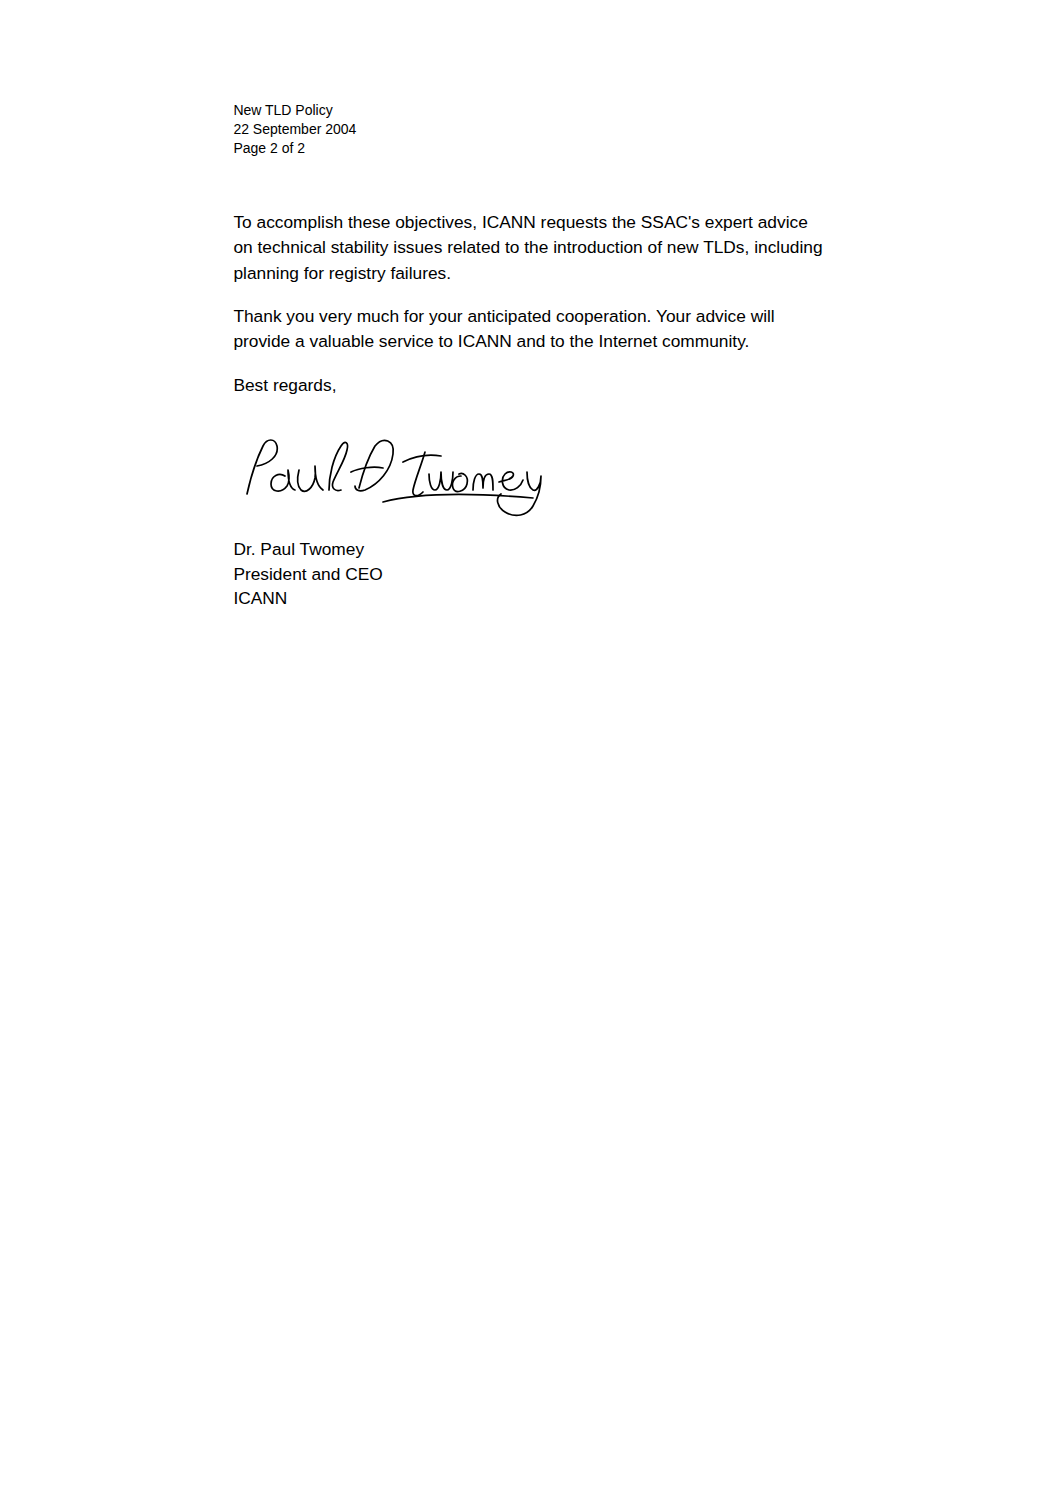New TLD Policy
22 September 2004
Page 2 of 2
To accomplish these objectives, ICANN requests the SSAC's expert advice on technical stability issues related to the introduction of new TLDs, including planning for registry failures.
Thank you very much for your anticipated cooperation. Your advice will provide a valuable service to ICANN and to the Internet community.
Best regards,
Dr. Paul Twomey
President and CEO
ICANN